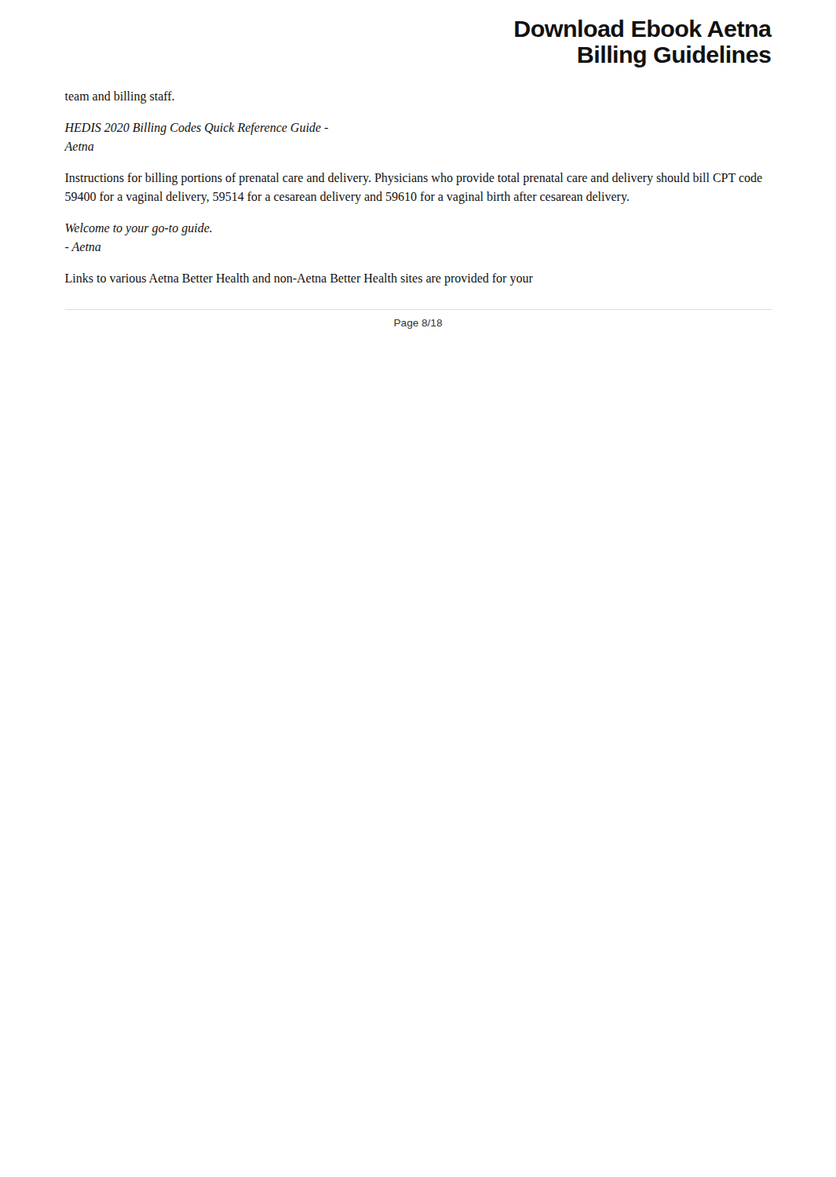Download Ebook Aetna
Billing Guidelines
team and billing staff.
HEDIS 2020 Billing Codes Quick Reference Guide -
Aetna
Instructions for billing portions of prenatal care and delivery. Physicians who provide total prenatal care and delivery should bill CPT code 59400 for a vaginal delivery, 59514 for a cesarean delivery and 59610 for a vaginal birth after cesarean delivery.
Welcome to your go-to guide.
- Aetna
Links to various Aetna Better Health and non-Aetna Better Health sites are provided for your
Page 8/18